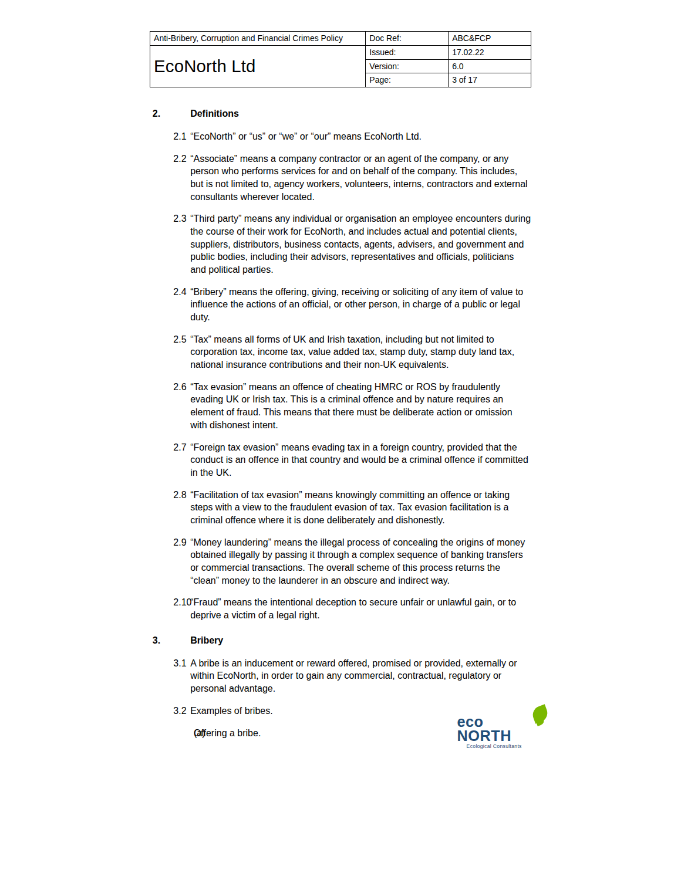| Anti-Bribery, Corruption and Financial Crimes Policy | Doc Ref: | ABC&FCP |
| EcoNorth Ltd | Issued: | 17.02.22 |
| Version: | 6.0 |
| Page: | 3 of 17 |
2. Definitions
2.1 “EcoNorth” or “us” or “we” or “our” means EcoNorth Ltd.
2.2 “Associate” means a company contractor or an agent of the company, or any person who performs services for and on behalf of the company. This includes, but is not limited to, agency workers, volunteers, interns, contractors and external consultants wherever located.
2.3 “Third party” means any individual or organisation an employee encounters during the course of their work for EcoNorth, and includes actual and potential clients, suppliers, distributors, business contacts, agents, advisers, and government and public bodies, including their advisors, representatives and officials, politicians and political parties.
2.4 “Bribery” means the offering, giving, receiving or soliciting of any item of value to influence the actions of an official, or other person, in charge of a public or legal duty.
2.5 “Tax” means all forms of UK and Irish taxation, including but not limited to corporation tax, income tax, value added tax, stamp duty, stamp duty land tax, national insurance contributions and their non-UK equivalents.
2.6 “Tax evasion” means an offence of cheating HMRC or ROS by fraudulently evading UK or Irish tax. This is a criminal offence and by nature requires an element of fraud. This means that there must be deliberate action or omission with dishonest intent.
2.7 “Foreign tax evasion” means evading tax in a foreign country, provided that the conduct is an offence in that country and would be a criminal offence if committed in the UK.
2.8 “Facilitation of tax evasion” means knowingly committing an offence or taking steps with a view to the fraudulent evasion of tax. Tax evasion facilitation is a criminal offence where it is done deliberately and dishonestly.
2.9 “Money laundering” means the illegal process of concealing the origins of money obtained illegally by passing it through a complex sequence of banking transfers or commercial transactions. The overall scheme of this process returns the “clean” money to the launderer in an obscure and indirect way.
2.10 “Fraud” means the intentional deception to secure unfair or unlawful gain, or to deprive a victim of a legal right.
3. Bribery
3.1 A bribe is an inducement or reward offered, promised or provided, externally or within EcoNorth, in order to gain any commercial, contractual, regulatory or personal advantage.
3.2 Examples of bribes.
(a) Offering a bribe.
eco NORTH
Ecological Consultants